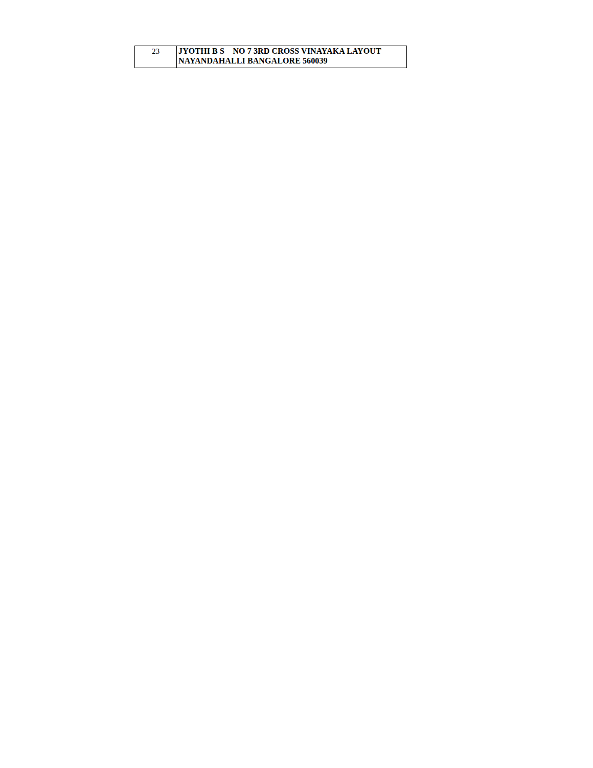| 23 | JYOTHI B S NO 7 3RD CROSS VINAYAKA LAYOUT NAYANDAHALLI BANGALORE 560039 |